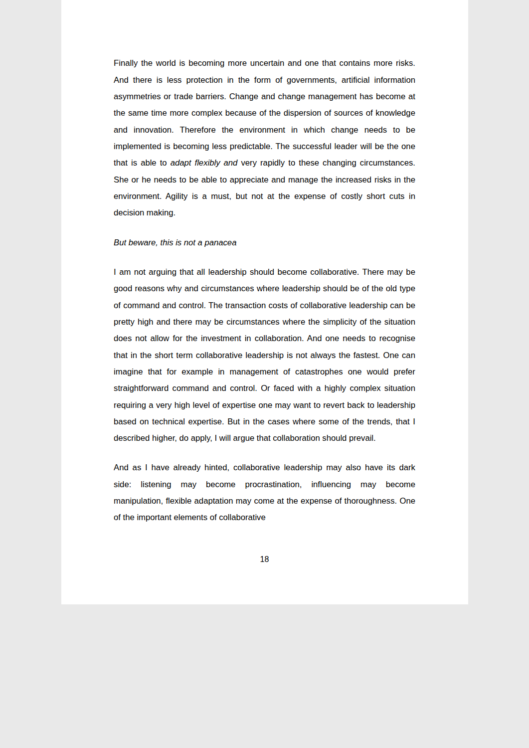Finally the world is becoming more uncertain and one that contains more risks. And there is less protection in the form of governments, artificial information asymmetries or trade barriers. Change and change management has become at the same time more complex because of the dispersion of sources of knowledge and innovation. Therefore the environment in which change needs to be implemented is becoming less predictable. The successful leader will be the one that is able to adapt flexibly and very rapidly to these changing circumstances. She or he needs to be able to appreciate and manage the increased risks in the environment. Agility is a must, but not at the expense of costly short cuts in decision making.
But beware, this is not a panacea
I am not arguing that all leadership should become collaborative. There may be good reasons why and circumstances where leadership should be of the old type of command and control. The transaction costs of collaborative leadership can be pretty high and there may be circumstances where the simplicity of the situation does not allow for the investment in collaboration. And one needs to recognise that in the short term collaborative leadership is not always the fastest. One can imagine that for example in management of catastrophes one would prefer straightforward command and control. Or faced with a highly complex situation requiring a very high level of expertise one may want to revert back to leadership based on technical expertise. But in the cases where some of the trends, that I described higher, do apply, I will argue that collaboration should prevail.
And as I have already hinted, collaborative leadership may also have its dark side: listening may become procrastination, influencing may become manipulation, flexible adaptation may come at the expense of thoroughness. One of the important elements of collaborative
18